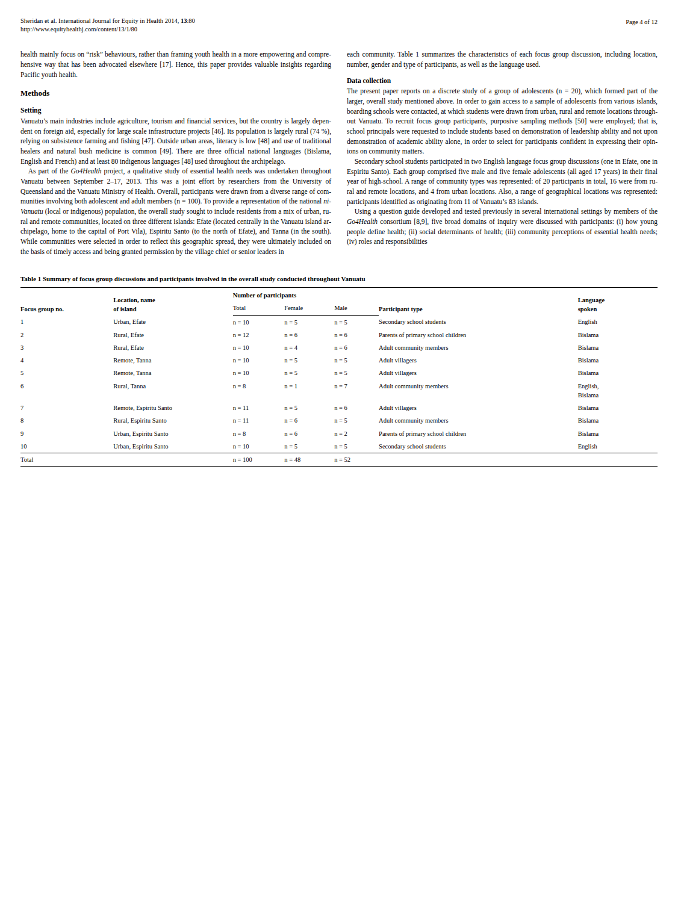Sheridan et al. International Journal for Equity in Health 2014, 13:80 http://www.equityhealthj.com/content/13/1/80
Page 4 of 12
health mainly focus on “risk” behaviours, rather than framing youth health in a more empowering and comprehensive way that has been advocated elsewhere [17]. Hence, this paper provides valuable insights regarding Pacific youth health.
Methods
Setting
Vanuatu’s main industries include agriculture, tourism and financial services, but the country is largely dependent on foreign aid, especially for large scale infrastructure projects [46]. Its population is largely rural (74 %), relying on subsistence farming and fishing [47]. Outside urban areas, literacy is low [48] and use of traditional healers and natural bush medicine is common [49]. There are three official national languages (Bislama, English and French) and at least 80 indigenous languages [48] used throughout the archipelago.
As part of the Go4Health project, a qualitative study of essential health needs was undertaken throughout Vanuatu between September 2–17, 2013. This was a joint effort by researchers from the University of Queensland and the Vanuatu Ministry of Health. Overall, participants were drawn from a diverse range of communities involving both adolescent and adult members (n = 100). To provide a representation of the national ni-Vanuatu (local or indigenous) population, the overall study sought to include residents from a mix of urban, rural and remote communities, located on three different islands: Efate (located centrally in the Vanuatu island archipelago, home to the capital of Port Vila), Espiritu Santo (to the north of Efate), and Tanna (in the south). While communities were selected in order to reflect this geographic spread, they were ultimately included on the basis of timely access and being granted permission by the village chief or senior leaders in
each community. Table 1 summarizes the characteristics of each focus group discussion, including location, number, gender and type of participants, as well as the language used.
Data collection
The present paper reports on a discrete study of a group of adolescents (n = 20), which formed part of the larger, overall study mentioned above. In order to gain access to a sample of adolescents from various islands, boarding schools were contacted, at which students were drawn from urban, rural and remote locations throughout Vanuatu. To recruit focus group participants, purposive sampling methods [50] were employed; that is, school principals were requested to include students based on demonstration of leadership ability and not upon demonstration of academic ability alone, in order to select for participants confident in expressing their opinions on community matters.
Secondary school students participated in two English language focus group discussions (one in Efate, one in Espiritu Santo). Each group comprised five male and five female adolescents (all aged 17 years) in their final year of high-school. A range of community types was represented: of 20 participants in total, 16 were from rural and remote locations, and 4 from urban locations. Also, a range of geographical locations was represented: participants identified as originating from 11 of Vanuatu’s 83 islands.
Using a question guide developed and tested previously in several international settings by members of the Go4Health consortium [8,9], five broad domains of inquiry were discussed with participants: (i) how young people define health; (ii) social determinants of health; (iii) community perceptions of essential health needs; (iv) roles and responsibilities
Table 1 Summary of focus group discussions and participants involved in the overall study conducted throughout Vanuatu
| Focus group no. | Location, name of island | Number of participants | Participant type | Language spoken |
| --- | --- | --- | --- | --- |
| Total | Female | Male |
| 1 | Urban, Efate | n = 10 | n = 5 | n = 5 | Secondary school students | English |
| 2 | Rural, Efate | n = 12 | n = 6 | n = 6 | Parents of primary school children | Bislama |
| 3 | Rural, Efate | n = 10 | n = 4 | n = 6 | Adult community members | Bislama |
| 4 | Remote, Tanna | n = 10 | n = 5 | n = 5 | Adult villagers | Bislama |
| 5 | Remote, Tanna | n = 10 | n = 5 | n = 5 | Adult villagers | Bislama |
| 6 | Rural, Tanna | n = 8 | n = 1 | n = 7 | Adult community members | English, Bislama |
| 7 | Remote, Espiritu Santo | n = 11 | n = 5 | n = 6 | Adult villagers | Bislama |
| 8 | Rural, Espiritu Santo | n = 11 | n = 6 | n = 5 | Adult community members | Bislama |
| 9 | Urban, Espiritu Santo | n = 8 | n = 6 | n = 2 | Parents of primary school children | Bislama |
| 10 | Urban, Espiritu Santo | n = 10 | n = 5 | n = 5 | Secondary school students | English |
| Total | | n = 100 | n = 48 | n = 52 | | |